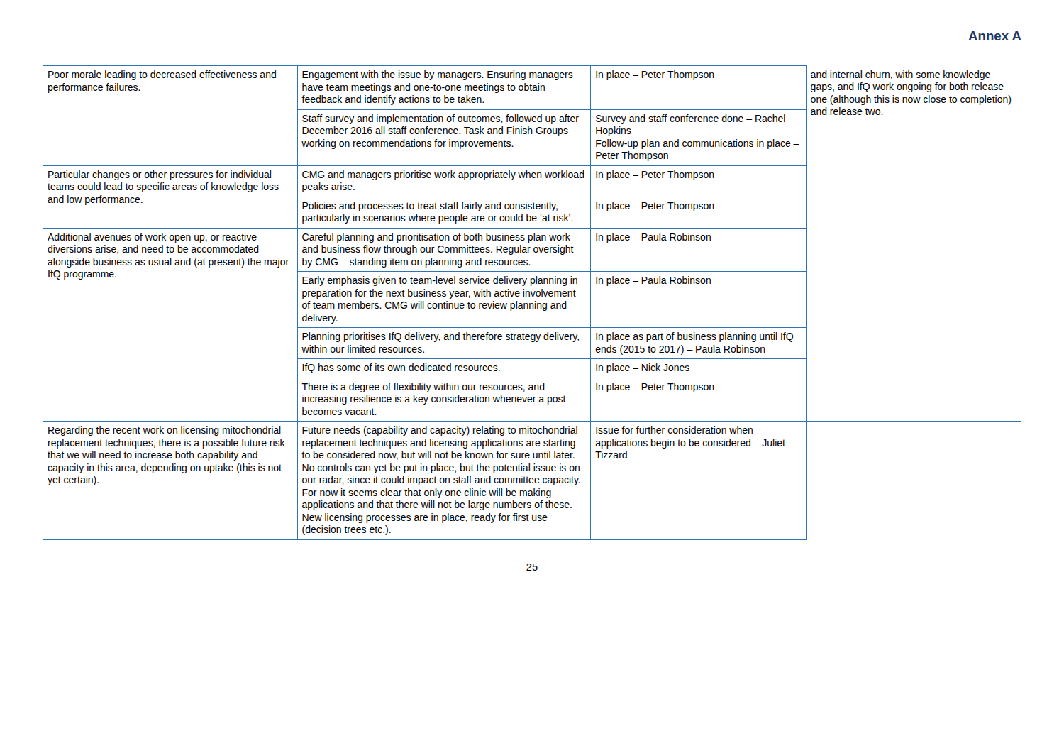Annex A
| Poor morale leading to decreased effectiveness and performance failures. | Engagement with the issue by managers. Ensuring managers have team meetings and one-to-one meetings to obtain feedback and identify actions to be taken. | In place – Peter Thompson | and internal churn, with some knowledge gaps, and IfQ work ongoing for both release one (although this is now close to completion) and release two. |
| Staff survey and implementation of outcomes, followed up after December 2016 all staff conference. Task and Finish Groups working on recommendations for improvements. | Survey and staff conference done – Rachel Hopkins Follow-up plan and communications in place – Peter Thompson |
| Particular changes or other pressures for individual teams could lead to specific areas of knowledge loss and low performance. | CMG and managers prioritise work appropriately when workload peaks arise. | In place – Peter Thompson |
| Policies and processes to treat staff fairly and consistently, particularly in scenarios where people are or could be ‘at risk’. | In place – Peter Thompson |
| Additional avenues of work open up, or reactive diversions arise, and need to be accommodated alongside business as usual and (at present) the major IfQ programme. | Careful planning and prioritisation of both business plan work and business flow through our Committees. Regular oversight by CMG – standing item on planning and resources. | In place – Paula Robinson |
| Early emphasis given to team-level service delivery planning in preparation for the next business year, with active involvement of team members. CMG will continue to review planning and delivery. | In place – Paula Robinson |
| Planning prioritises IfQ delivery, and therefore strategy delivery, within our limited resources. | In place as part of business planning until IfQ ends (2015 to 2017) – Paula Robinson |
| IfQ has some of its own dedicated resources. | In place – Nick Jones |
| There is a degree of flexibility within our resources, and increasing resilience is a key consideration whenever a post becomes vacant. | In place – Peter Thompson |
| Regarding the recent work on licensing mitochondrial replacement techniques, there is a possible future risk that we will need to increase both capability and capacity in this area, depending on uptake (this is not yet certain). | Future needs (capability and capacity) relating to mitochondrial replacement techniques and licensing applications are starting to be considered now, but will not be known for sure until later. No controls can yet be put in place, but the potential issue is on our radar, since it could impact on staff and committee capacity. For now it seems clear that only one clinic will be making applications and that there will not be large numbers of these. New licensing processes are in place, ready for first use (decision trees etc.). | Issue for further consideration when applications begin to be considered – Juliet Tizzard | |
25